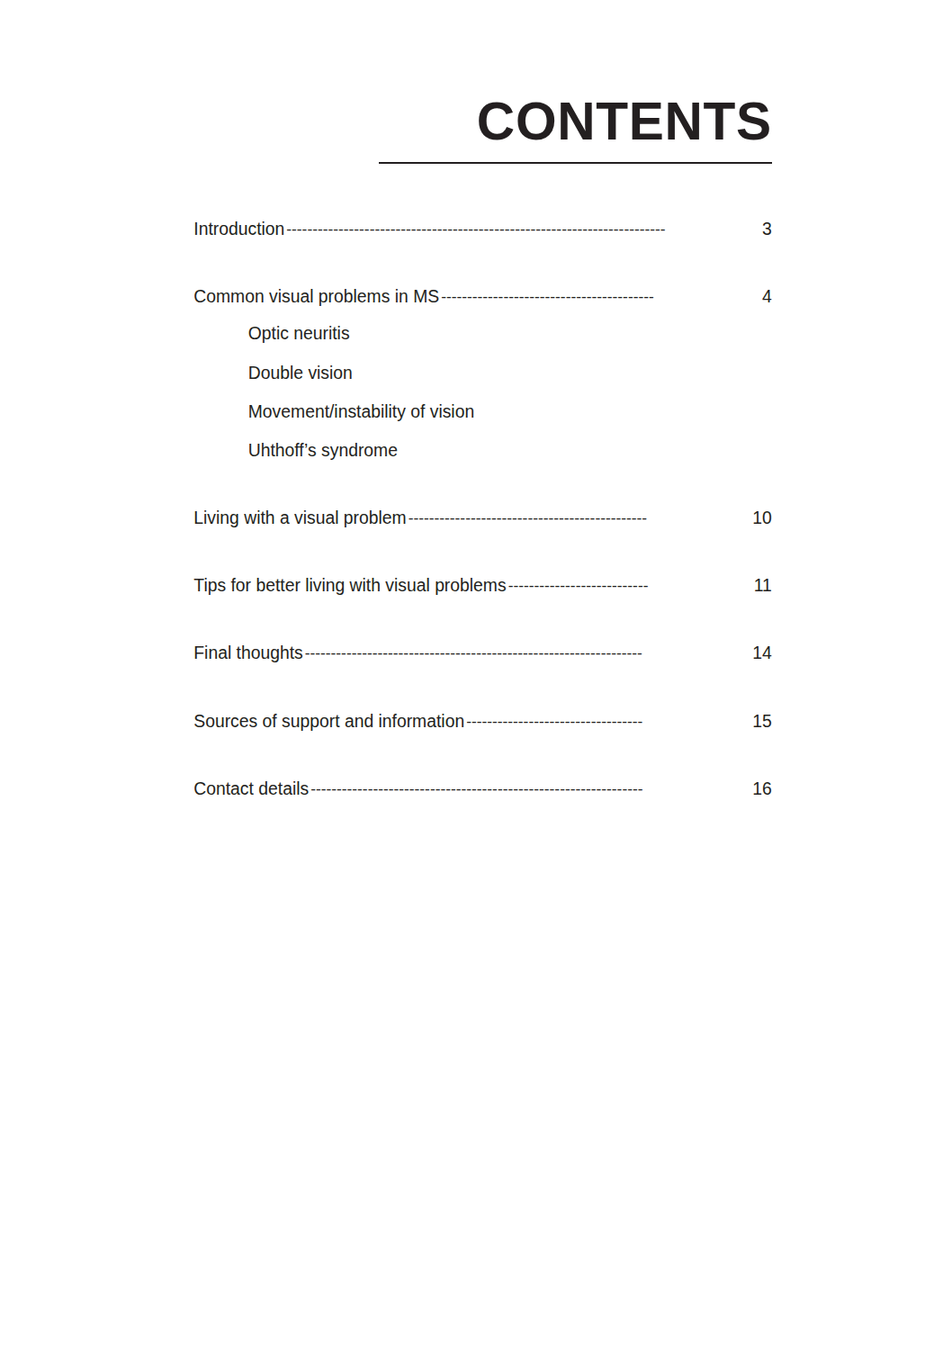CONTENTS
Introduction ------------------------------------------------------------------------- 3
Common visual problems in MS ----------------------------------------- 4
Optic neuritis
Double vision
Movement/instability of vision
Uhthoff’s syndrome
Living with a visual problem ---------------------------------------------- 10
Tips for better living with visual problems --------------------------- 11
Final thoughts ----------------------------------------------------------------- 14
Sources of support and information ---------------------------------- 15
Contact details ---------------------------------------------------------------- 16